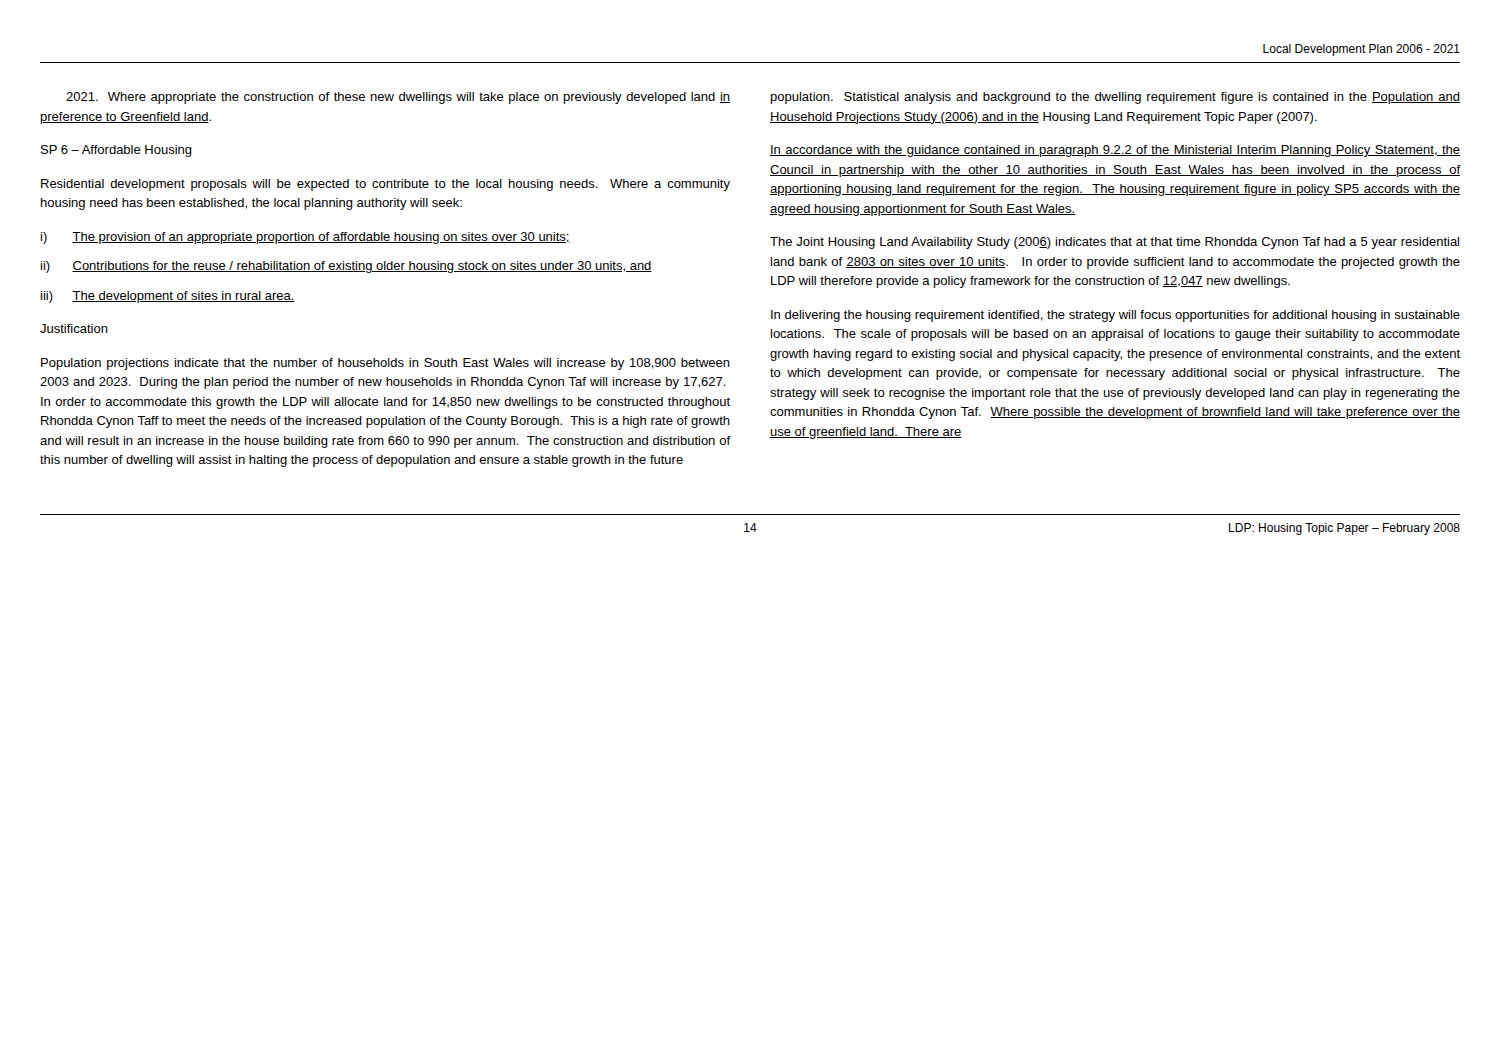Local Development Plan 2006 - 2021
2021. Where appropriate the construction of these new dwellings will take place on previously developed land in preference to Greenfield land.
SP 6 – Affordable Housing
Residential development proposals will be expected to contribute to the local housing needs. Where a community housing need has been established, the local planning authority will seek:
i) The provision of an appropriate proportion of affordable housing on sites over 30 units;
ii) Contributions for the reuse / rehabilitation of existing older housing stock on sites under 30 units, and
iii) The development of sites in rural area.
Justification
Population projections indicate that the number of households in South East Wales will increase by 108,900 between 2003 and 2023. During the plan period the number of new households in Rhondda Cynon Taf will increase by 17,627. In order to accommodate this growth the LDP will allocate land for 14,850 new dwellings to be constructed throughout Rhondda Cynon Taff to meet the needs of the increased population of the County Borough. This is a high rate of growth and will result in an increase in the house building rate from 660 to 990 per annum. The construction and distribution of this number of dwelling will assist in halting the process of depopulation and ensure a stable growth in the future
population. Statistical analysis and background to the dwelling requirement figure is contained in the Population and Household Projections Study (2006) and in the Housing Land Requirement Topic Paper (2007).
In accordance with the guidance contained in paragraph 9.2.2 of the Ministerial Interim Planning Policy Statement, the Council in partnership with the other 10 authorities in South East Wales has been involved in the process of apportioning housing land requirement for the region. The housing requirement figure in policy SP5 accords with the agreed housing apportionment for South East Wales.
The Joint Housing Land Availability Study (2006) indicates that at that time Rhondda Cynon Taf had a 5 year residential land bank of 2803 on sites over 10 units. In order to provide sufficient land to accommodate the projected growth the LDP will therefore provide a policy framework for the construction of 12,047 new dwellings.
In delivering the housing requirement identified, the strategy will focus opportunities for additional housing in sustainable locations. The scale of proposals will be based on an appraisal of locations to gauge their suitability to accommodate growth having regard to existing social and physical capacity, the presence of environmental constraints, and the extent to which development can provide, or compensate for necessary additional social or physical infrastructure. The strategy will seek to recognise the important role that the use of previously developed land can play in regenerating the communities in Rhondda Cynon Taf. Where possible the development of brownfield land will take preference over the use of greenfield land. There are
14
LDP: Housing Topic Paper – February 2008